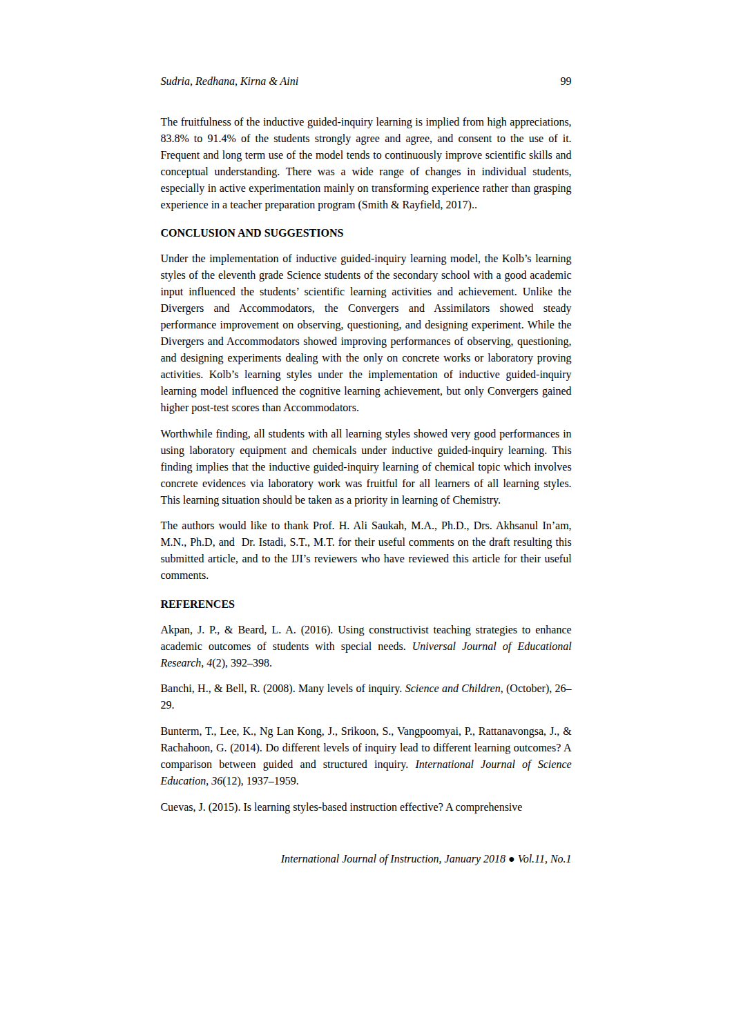Sudria, Redhana, Kirna & Aini 99
The fruitfulness of the inductive guided-inquiry learning is implied from high appreciations, 83.8% to 91.4% of the students strongly agree and agree, and consent to the use of it. Frequent and long term use of the model tends to continuously improve scientific skills and conceptual understanding. There was a wide range of changes in individual students, especially in active experimentation mainly on transforming experience rather than grasping experience in a teacher preparation program (Smith & Rayfield, 2017)..
Conclusion and Suggestions
Under the implementation of inductive guided-inquiry learning model, the Kolb’s learning styles of the eleventh grade Science students of the secondary school with a good academic input influenced the students’ scientific learning activities and achievement. Unlike the Divergers and Accommodators, the Convergers and Assimilators showed steady performance improvement on observing, questioning, and designing experiment. While the Divergers and Accommodators showed improving performances of observing, questioning, and designing experiments dealing with the only on concrete works or laboratory proving activities. Kolb’s learning styles under the implementation of inductive guided-inquiry learning model influenced the cognitive learning achievement, but only Convergers gained higher post-test scores than Accommodators.
Worthwhile finding, all students with all learning styles showed very good performances in using laboratory equipment and chemicals under inductive guided-inquiry learning. This finding implies that the inductive guided-inquiry learning of chemical topic which involves concrete evidences via laboratory work was fruitful for all learners of all learning styles. This learning situation should be taken as a priority in learning of Chemistry.
The authors would like to thank Prof. H. Ali Saukah, M.A., Ph.D., Drs. Akhsanul In’am, M.N., Ph.D, and Dr. Istadi, S.T., M.T. for their useful comments on the draft resulting this submitted article, and to the IJI’s reviewers who have reviewed this article for their useful comments.
References
Akpan, J. P., & Beard, L. A. (2016). Using constructivist teaching strategies to enhance academic outcomes of students with special needs. Universal Journal of Educational Research, 4(2), 392–398.
Banchi, H., & Bell, R. (2008). Many levels of inquiry. Science and Children, (October), 26–29.
Bunterm, T., Lee, K., Ng Lan Kong, J., Srikoon, S., Vangpoomyai, P., Rattanavongsa, J., & Rachahoon, G. (2014). Do different levels of inquiry lead to different learning outcomes? A comparison between guided and structured inquiry. International Journal of Science Education, 36(12), 1937–1959.
Cuevas, J. (2015). Is learning styles-based instruction effective? A comprehensive
International Journal of Instruction, January 2018 ● Vol.11, No.1